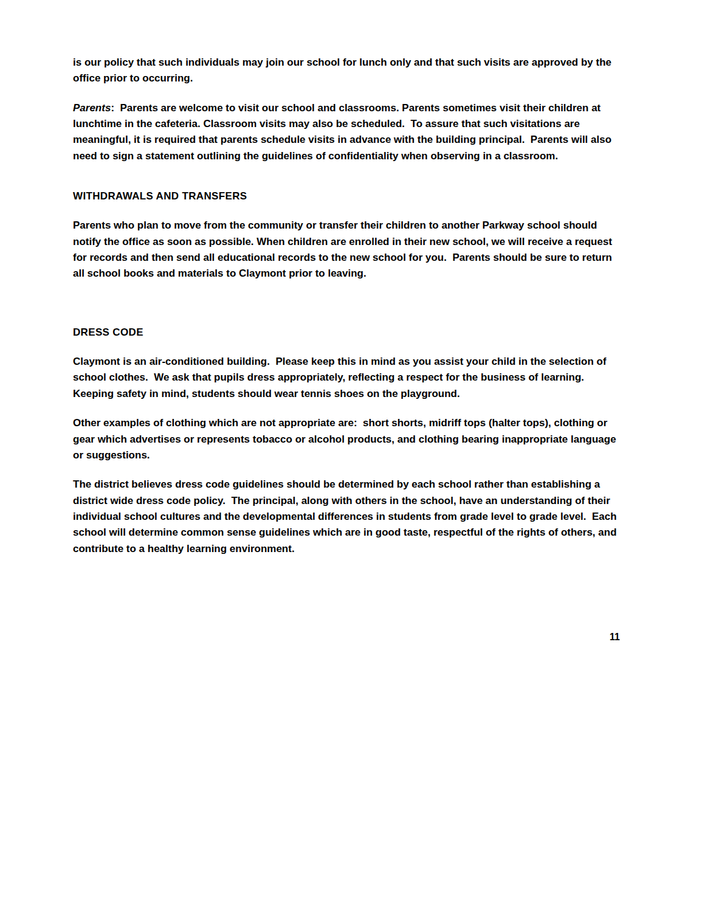is our policy that such individuals may join our school for lunch only and that such visits are approved by the office prior to occurring.
Parents: Parents are welcome to visit our school and classrooms. Parents sometimes visit their children at lunchtime in the cafeteria. Classroom visits may also be scheduled. To assure that such visitations are meaningful, it is required that parents schedule visits in advance with the building principal. Parents will also need to sign a statement outlining the guidelines of confidentiality when observing in a classroom.
WITHDRAWALS AND TRANSFERS
Parents who plan to move from the community or transfer their children to another Parkway school should notify the office as soon as possible. When children are enrolled in their new school, we will receive a request for records and then send all educational records to the new school for you. Parents should be sure to return all school books and materials to Claymont prior to leaving.
DRESS CODE
Claymont is an air-conditioned building. Please keep this in mind as you assist your child in the selection of school clothes. We ask that pupils dress appropriately, reflecting a respect for the business of learning. Keeping safety in mind, students should wear tennis shoes on the playground.
Other examples of clothing which are not appropriate are: short shorts, midriff tops (halter tops), clothing or gear which advertises or represents tobacco or alcohol products, and clothing bearing inappropriate language or suggestions.
The district believes dress code guidelines should be determined by each school rather than establishing a district wide dress code policy. The principal, along with others in the school, have an understanding of their individual school cultures and the developmental differences in students from grade level to grade level. Each school will determine common sense guidelines which are in good taste, respectful of the rights of others, and contribute to a healthy learning environment.
11